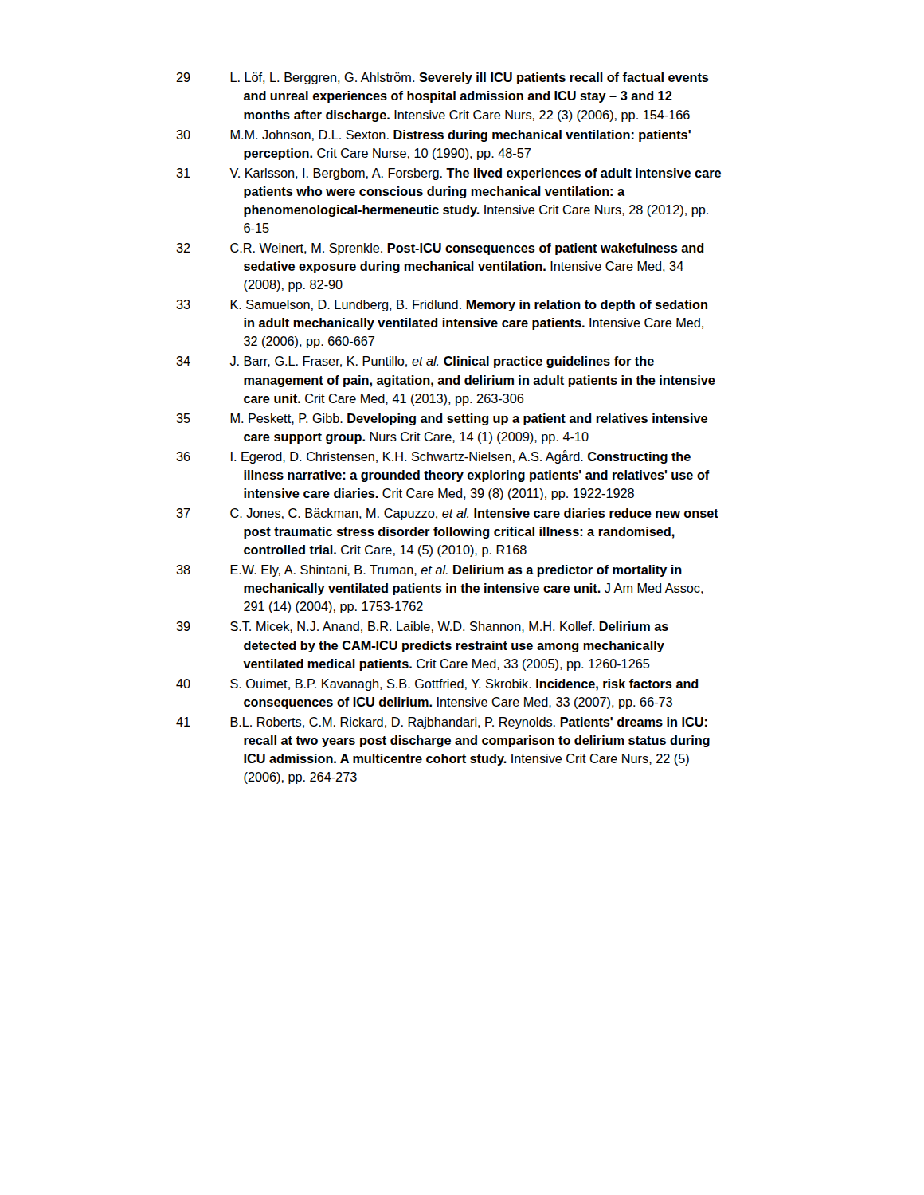29 L. Löf, L. Berggren, G. Ahlström. Severely ill ICU patients recall of factual events and unreal experiences of hospital admission and ICU stay – 3 and 12 months after discharge. Intensive Crit Care Nurs, 22 (3) (2006), pp. 154-166
30 M.M. Johnson, D.L. Sexton. Distress during mechanical ventilation: patients' perception. Crit Care Nurse, 10 (1990), pp. 48-57
31 V. Karlsson, I. Bergbom, A. Forsberg. The lived experiences of adult intensive care patients who were conscious during mechanical ventilation: a phenomenological-hermeneutic study. Intensive Crit Care Nurs, 28 (2012), pp. 6-15
32 C.R. Weinert, M. Sprenkle. Post-ICU consequences of patient wakefulness and sedative exposure during mechanical ventilation. Intensive Care Med, 34 (2008), pp. 82-90
33 K. Samuelson, D. Lundberg, B. Fridlund. Memory in relation to depth of sedation in adult mechanically ventilated intensive care patients. Intensive Care Med, 32 (2006), pp. 660-667
34 J. Barr, G.L. Fraser, K. Puntillo, et al. Clinical practice guidelines for the management of pain, agitation, and delirium in adult patients in the intensive care unit. Crit Care Med, 41 (2013), pp. 263-306
35 M. Peskett, P. Gibb. Developing and setting up a patient and relatives intensive care support group. Nurs Crit Care, 14 (1) (2009), pp. 4-10
36 I. Egerod, D. Christensen, K.H. Schwartz-Nielsen, A.S. Agård. Constructing the illness narrative: a grounded theory exploring patients' and relatives' use of intensive care diaries. Crit Care Med, 39 (8) (2011), pp. 1922-1928
37 C. Jones, C. Bäckman, M. Capuzzo, et al. Intensive care diaries reduce new onset post traumatic stress disorder following critical illness: a randomised, controlled trial. Crit Care, 14 (5) (2010), p. R168
38 E.W. Ely, A. Shintani, B. Truman, et al. Delirium as a predictor of mortality in mechanically ventilated patients in the intensive care unit. J Am Med Assoc, 291 (14) (2004), pp. 1753-1762
39 S.T. Micek, N.J. Anand, B.R. Laible, W.D. Shannon, M.H. Kollef. Delirium as detected by the CAM-ICU predicts restraint use among mechanically ventilated medical patients. Crit Care Med, 33 (2005), pp. 1260-1265
40 S. Ouimet, B.P. Kavanagh, S.B. Gottfried, Y. Skrobik. Incidence, risk factors and consequences of ICU delirium. Intensive Care Med, 33 (2007), pp. 66-73
41 B.L. Roberts, C.M. Rickard, D. Rajbhandari, P. Reynolds. Patients' dreams in ICU: recall at two years post discharge and comparison to delirium status during ICU admission. A multicentre cohort study. Intensive Crit Care Nurs, 22 (5) (2006), pp. 264-273